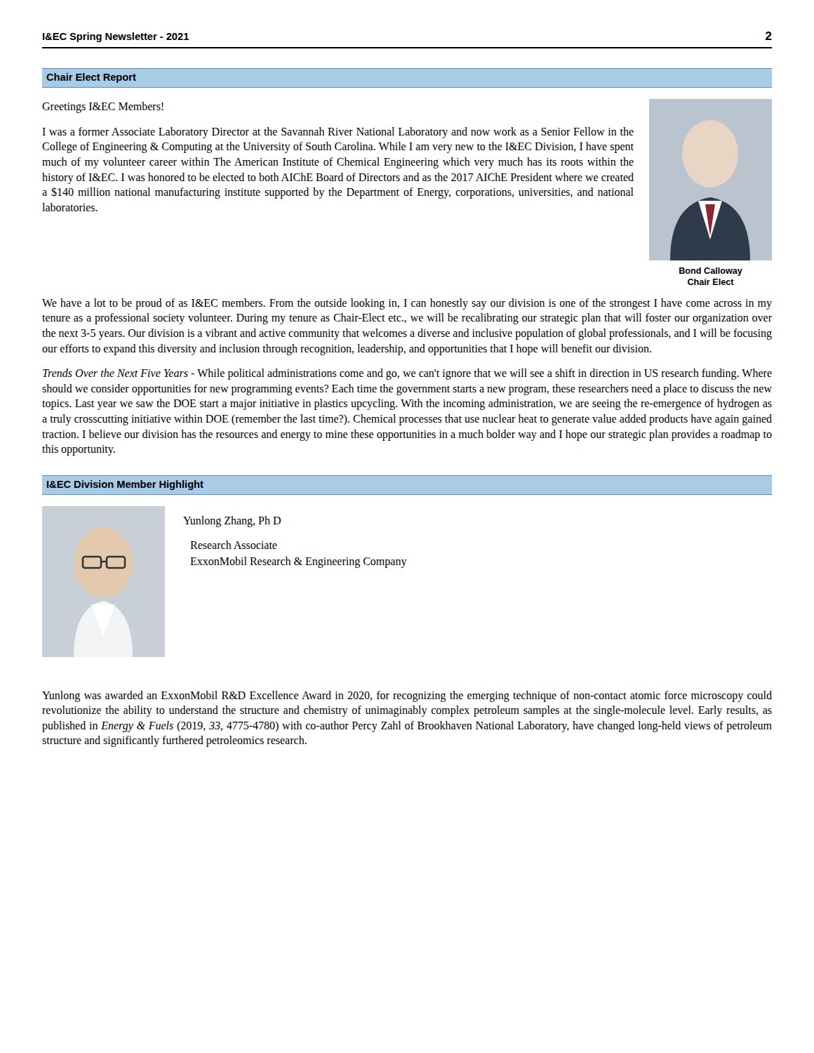I&EC Spring Newsletter - 2021 2
Chair Elect Report
Bond Calloway
Chair Elect
Greetings I&EC Members!
I was a former Associate Laboratory Director at the Savannah River National Laboratory and now work as a Senior Fellow in the College of Engineering & Computing at the University of South Carolina. While I am very new to the I&EC Division, I have spent much of my volunteer career within The American Institute of Chemical Engineering which very much has its roots within the history of I&EC. I was honored to be elected to both AIChE Board of Directors and as the 2017 AIChE President where we created a $140 million national manufacturing institute supported by the Department of Energy, corporations, universities, and national laboratories.
We have a lot to be proud of as I&EC members. From the outside looking in, I can honestly say our division is one of the strongest I have come across in my tenure as a professional society volunteer. During my tenure as Chair-Elect etc., we will be recalibrating our strategic plan that will foster our organization over the next 3-5 years. Our division is a vibrant and active community that welcomes a diverse and inclusive population of global professionals, and I will be focusing our efforts to expand this diversity and inclusion through recognition, leadership, and opportunities that I hope will benefit our division.
Trends Over the Next Five Years - While political administrations come and go, we can't ignore that we will see a shift in direction in US research funding. Where should we consider opportunities for new programming events? Each time the government starts a new program, these researchers need a place to discuss the new topics. Last year we saw the DOE start a major initiative in plastics upcycling. With the incoming administration, we are seeing the re-emergence of hydrogen as a truly crosscutting initiative within DOE (remember the last time?). Chemical processes that use nuclear heat to generate value added products have again gained traction. I believe our division has the resources and energy to mine these opportunities in a much bolder way and I hope our strategic plan provides a roadmap to this opportunity.
I&EC Division Member Highlight
Yunlong Zhang, Ph D
Research Associate
ExxonMobil Research & Engineering Company
Yunlong was awarded an ExxonMobil R&D Excellence Award in 2020, for recognizing the emerging technique of non-contact atomic force microscopy could revolutionize the ability to understand the structure and chemistry of unimaginably complex petroleum samples at the single-molecule level. Early results, as published in Energy & Fuels (2019, 33, 4775-4780) with co-author Percy Zahl of Brookhaven National Laboratory, have changed long-held views of petroleum structure and significantly furthered petroleomics research.